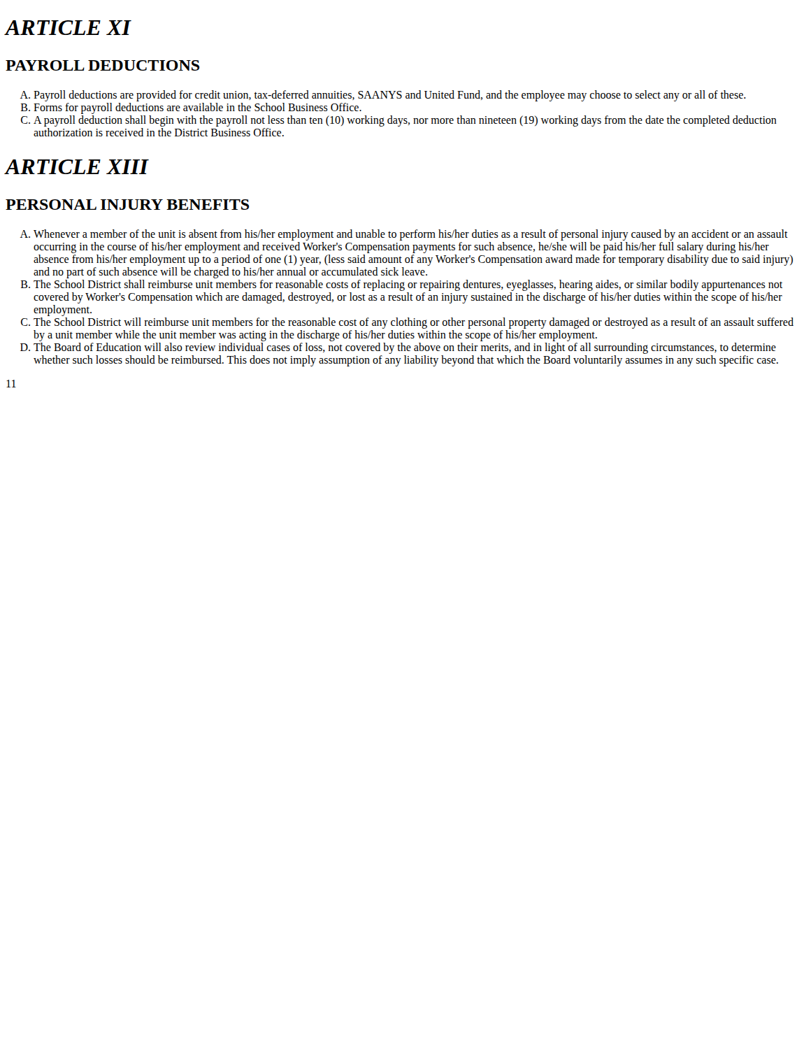ARTICLE XI
PAYROLL DEDUCTIONS
Payroll deductions are provided for credit union, tax-deferred annuities, SAANYS and United Fund, and the employee may choose to select any or all of these.
Forms for payroll deductions are available in the School Business Office.
A payroll deduction shall begin with the payroll not less than ten (10) working days, nor more than nineteen (19) working days from the date the completed deduction authorization is received in the District Business Office.
ARTICLE XIII
PERSONAL INJURY BENEFITS
Whenever a member of the unit is absent from his/her employment and unable to perform his/her duties as a result of personal injury caused by an accident or an assault occurring in the course of his/her employment and received Worker's Compensation payments for such absence, he/she will be paid his/her full salary during his/her absence from his/her employment up to a period of one (1) year, (less said amount of any Worker's Compensation award made for temporary disability due to said injury) and no part of such absence will be charged to his/her annual or accumulated sick leave.
The School District shall reimburse unit members for reasonable costs of replacing or repairing dentures, eyeglasses, hearing aides, or similar bodily appurtenances not covered by Worker's Compensation which are damaged, destroyed, or lost as a result of an injury sustained in the discharge of his/her duties within the scope of his/her employment.
The School District will reimburse unit members for the reasonable cost of any clothing or other personal property damaged or destroyed as a result of an assault suffered by a unit member while the unit member was acting in the discharge of his/her duties within the scope of his/her employment.
The Board of Education will also review individual cases of loss, not covered by the above on their merits, and in light of all surrounding circumstances, to determine whether such losses should be reimbursed. This does not imply assumption of any liability beyond that which the Board voluntarily assumes in any such specific case.
11